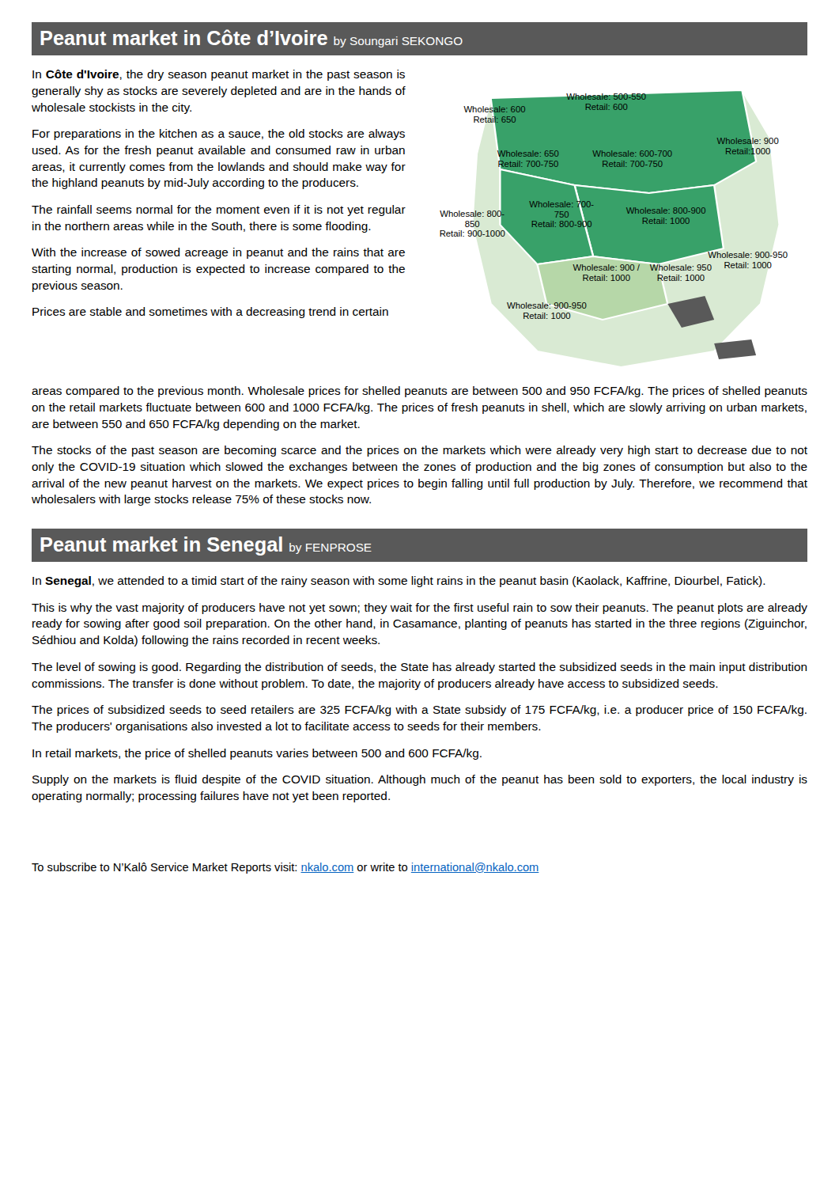Peanut market in Côte d’Ivoire by Soungari SEKONGO
In Côte d'Ivoire, the dry season peanut market in the past season is generally shy as stocks are severely depleted and are in the hands of wholesale stockists in the city.
For preparations in the kitchen as a sauce, the old stocks are always used. As for the fresh peanut available and consumed raw in urban areas, it currently comes from the lowlands and should make way for the highland peanuts by mid-July according to the producers.
The rainfall seems normal for the moment even if it is not yet regular in the northern areas while in the South, there is some flooding.
With the increase of sowed acreage in peanut and the rains that are starting normal, production is expected to increase compared to the previous season.
Prices are stable and sometimes with a decreasing trend in certain
Wholesale: 600
Retail: 650
Wholesale: 500-550
Retail: 600
Wholesale: 650
Retail: 700-750
Wholesale: 600-700
Retail: 700-750
Wholesale: 900
Retail:1000
Wholesale: 800-850
Retail: 900-1000
Wholesale: 700-750
Retail: 800-900
Wholesale: 800-900
Retail: 1000
Wholesale: 900-950
Retail: 1000
Wholesale: 900 / Retail: 1000
Wholesale: 950
Retail: 1000
Wholesale: 900-950
Retail: 1000
areas compared to the previous month. Wholesale prices for shelled peanuts are between 500 and 950 FCFA/kg. The prices of shelled peanuts on the retail markets fluctuate between 600 and 1000 FCFA/kg. The prices of fresh peanuts in shell, which are slowly arriving on urban markets, are between 550 and 650 FCFA/kg depending on the market.
The stocks of the past season are becoming scarce and the prices on the markets which were already very high start to decrease due to not only the COVID-19 situation which slowed the exchanges between the zones of production and the big zones of consumption but also to the arrival of the new peanut harvest on the markets. We expect prices to begin falling until full production by July. Therefore, we recommend that wholesalers with large stocks release 75% of these stocks now.
Peanut market in Senegal by FENPROSE
In Senegal, we attended to a timid start of the rainy season with some light rains in the peanut basin (Kaolack, Kaffrine, Diourbel, Fatick).
This is why the vast majority of producers have not yet sown; they wait for the first useful rain to sow their peanuts. The peanut plots are already ready for sowing after good soil preparation. On the other hand, in Casamance, planting of peanuts has started in the three regions (Ziguinchor, Sédhiou and Kolda) following the rains recorded in recent weeks.
The level of sowing is good. Regarding the distribution of seeds, the State has already started the subsidized seeds in the main input distribution commissions. The transfer is done without problem. To date, the majority of producers already have access to subsidized seeds.
The prices of subsidized seeds to seed retailers are 325 FCFA/kg with a State subsidy of 175 FCFA/kg, i.e. a producer price of 150 FCFA/kg. The producers' organisations also invested a lot to facilitate access to seeds for their members.
In retail markets, the price of shelled peanuts varies between 500 and 600 FCFA/kg.
Supply on the markets is fluid despite of the COVID situation. Although much of the peanut has been sold to exporters, the local industry is operating normally; processing failures have not yet been reported.
To subscribe to N’Kalô Service Market Reports visit: nkalo.com or write to international@nkalo.com